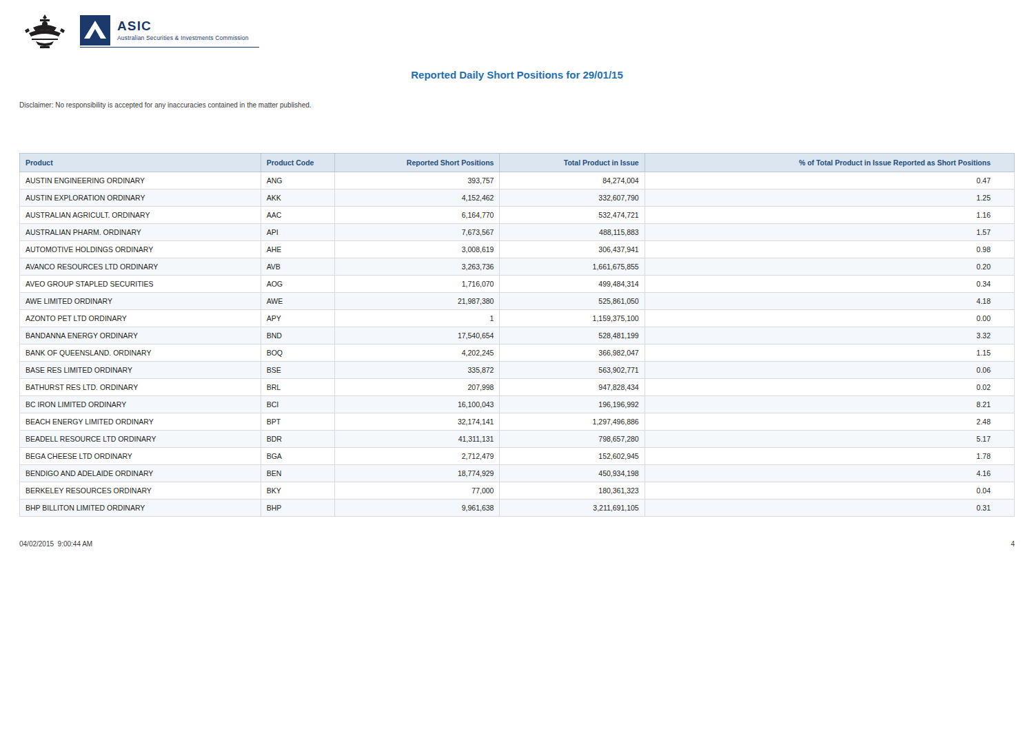ASIC
Australian Securities & Investments Commission
Reported Daily Short Positions for 29/01/15
Disclaimer: No responsibility is accepted for any inaccuracies contained in the matter published.
| Product | Product Code | Reported Short Positions | Total Product in Issue | % of Total Product in Issue Reported as Short Positions |
| --- | --- | --- | --- | --- |
| AUSTIN ENGINEERING ORDINARY | ANG | 393,757 | 84,274,004 | 0.47 |
| AUSTIN EXPLORATION ORDINARY | AKK | 4,152,462 | 332,607,790 | 1.25 |
| AUSTRALIAN AGRICULT. ORDINARY | AAC | 6,164,770 | 532,474,721 | 1.16 |
| AUSTRALIAN PHARM. ORDINARY | API | 7,673,567 | 488,115,883 | 1.57 |
| AUTOMOTIVE HOLDINGS ORDINARY | AHE | 3,008,619 | 306,437,941 | 0.98 |
| AVANCO RESOURCES LTD ORDINARY | AVB | 3,263,736 | 1,661,675,855 | 0.20 |
| AVEO GROUP STAPLED SECURITIES | AOG | 1,716,070 | 499,484,314 | 0.34 |
| AWE LIMITED ORDINARY | AWE | 21,987,380 | 525,861,050 | 4.18 |
| AZONTO PET LTD ORDINARY | APY | 1 | 1,159,375,100 | 0.00 |
| BANDANNA ENERGY ORDINARY | BND | 17,540,654 | 528,481,199 | 3.32 |
| BANK OF QUEENSLAND. ORDINARY | BOQ | 4,202,245 | 366,982,047 | 1.15 |
| BASE RES LIMITED ORDINARY | BSE | 335,872 | 563,902,771 | 0.06 |
| BATHURST RES LTD. ORDINARY | BRL | 207,998 | 947,828,434 | 0.02 |
| BC IRON LIMITED ORDINARY | BCI | 16,100,043 | 196,196,992 | 8.21 |
| BEACH ENERGY LIMITED ORDINARY | BPT | 32,174,141 | 1,297,496,886 | 2.48 |
| BEADELL RESOURCE LTD ORDINARY | BDR | 41,311,131 | 798,657,280 | 5.17 |
| BEGA CHEESE LTD ORDINARY | BGA | 2,712,479 | 152,602,945 | 1.78 |
| BENDIGO AND ADELAIDE ORDINARY | BEN | 18,774,929 | 450,934,198 | 4.16 |
| BERKELEY RESOURCES ORDINARY | BKY | 77,000 | 180,361,323 | 0.04 |
| BHP BILLITON LIMITED ORDINARY | BHP | 9,961,638 | 3,211,691,105 | 0.31 |
04/02/2015 9:00:44 AM 4